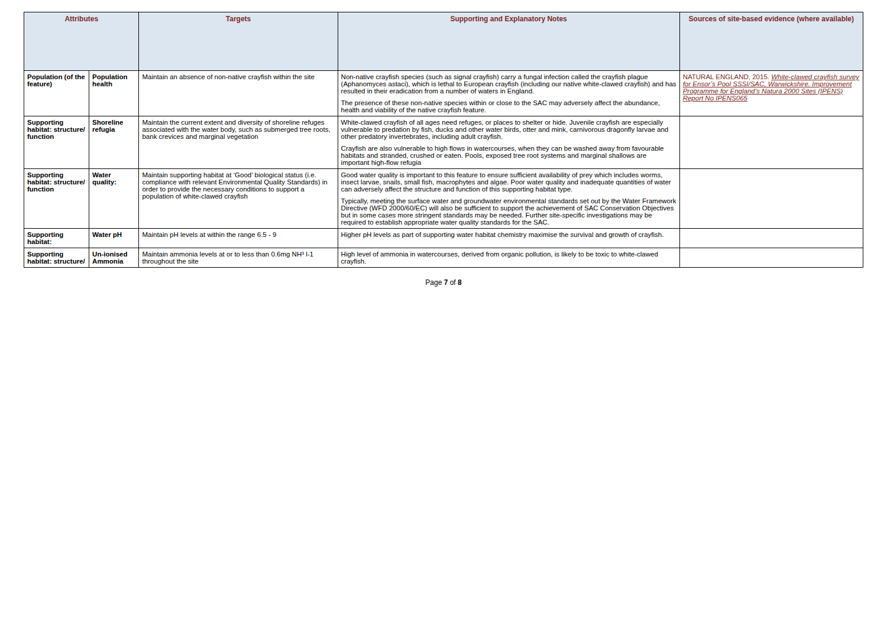| Attributes | Targets | Supporting and Explanatory Notes | Sources of site-based evidence (where available) |
| --- | --- | --- | --- |
| Population (of the feature) | Population health | Maintain an absence of non-native crayfish within the site | Non-native crayfish species (such as signal crayfish) carry a fungal infection called the crayfish plague (Aphanomyces astaci), which is lethal to European crayfish (including our native white-clawed crayfish) and has resulted in their eradication from a number of waters in England. The presence of these non-native species within or close to the SAC may adversely affect the abundance, health and viability of the native crayfish feature. | NATURAL ENGLAND, 2015. White-clawed crayfish survey for Ensor’s Pool SSSI/SAC, Warwickshire. Improvement Programme for England’s Natura 2000 Sites (IPENS) Report No IPENS065 |
| Supporting habitat: structure/ function | Shoreline refugia | Maintain the current extent and diversity of shoreline refuges associated with the water body, such as submerged tree roots, bank crevices and marginal vegetation | White-clawed crayfish of all ages need refuges, or places to shelter or hide. Juvenile crayfish are especially vulnerable to predation by fish, ducks and other water birds, otter and mink, carnivorous dragonfly larvae and other predatory invertebrates, including adult crayfish. Crayfish are also vulnerable to high flows in watercourses, when they can be washed away from favourable habitats and stranded, crushed or eaten. Pools, exposed tree root systems and marginal shallows are important high-flow refugia | |
| Supporting habitat: structure/ function | Water quality: | Maintain supporting habitat at ‘Good’ biological status (i.e. compliance with relevant Environmental Quality Standards) in order to provide the necessary conditions to support a population of white-clawed crayfish | Good water quality is important to this feature to ensure sufficient availability of prey which includes worms, insect larvae, snails, small fish, macrophytes and algae. Poor water quality and inadequate quantities of water can adversely affect the structure and function of this supporting habitat type. Typically, meeting the surface water and groundwater environmental standards set out by the Water Framework Directive (WFD 2000/60/EC) will also be sufficient to support the achievement of SAC Conservation Objectives but in some cases more stringent standards may be needed. Further site-specific investigations may be required to establish appropriate water quality standards for the SAC. | |
| Supporting habitat: | Water pH | Maintain pH levels at within the range 6.5 - 9 | Higher pH levels as part of supporting water habitat chemistry maximise the survival and growth of crayfish. | |
| Supporting habitat: structure/ | Un-ionised Ammonia | Maintain ammonia levels at or to less than 0.6mg NH³ l-1 throughout the site | High level of ammonia in watercourses, derived from organic pollution, is likely to be toxic to white-clawed crayfish. | |
Page 7 of 8